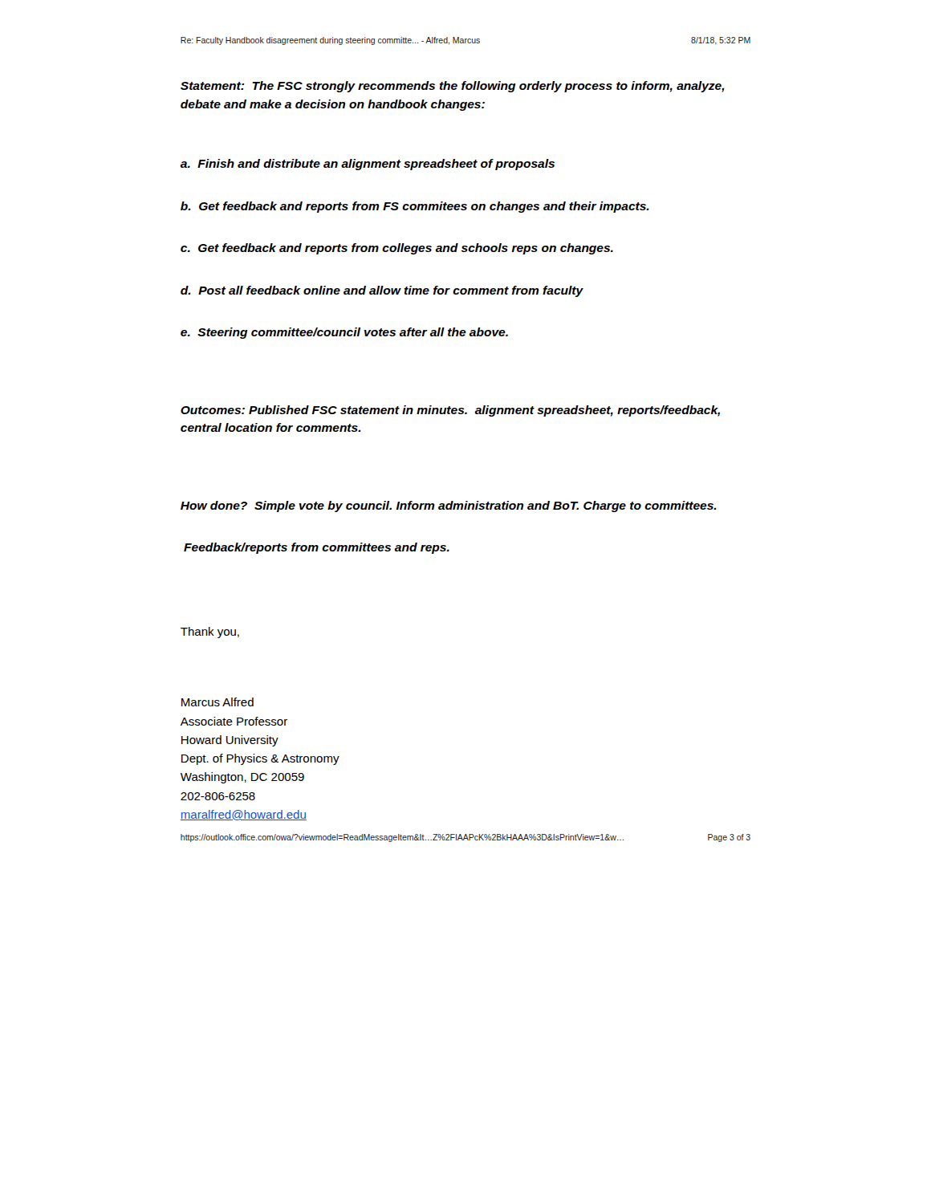Re: Faculty Handbook disagreement during steering committe... - Alfred, Marcus
8/1/18, 5:32 PM
Statement: The FSC strongly recommends the following orderly process to inform, analyze, debate and make a decision on handbook changes:
a. Finish and distribute an alignment spreadsheet of proposals
b. Get feedback and reports from FS commitees on changes and their impacts.
c. Get feedback and reports from colleges and schools reps on changes.
d. Post all feedback online and allow time for comment from faculty
e. Steering committee/council votes after all the above.
Outcomes: Published FSC statement in minutes. alignment spreadsheet, reports/feedback, central location for comments.
How done? Simple vote by council. Inform administration and BoT. Charge to committees.
Feedback/reports from committees and reps.
Thank you,
Marcus Alfred
Associate Professor
Howard University
Dept. of Physics & Astronomy
Washington, DC 20059
202-806-6258
maralfred@howard.edu
https://outlook.office.com/owa/?viewmodel=ReadMessageItem&It…Z%2FIAAPcK%2BkHAAA%3D&IsPrintView=1&wid=30&ispopout=1&path=
Page 3 of 3